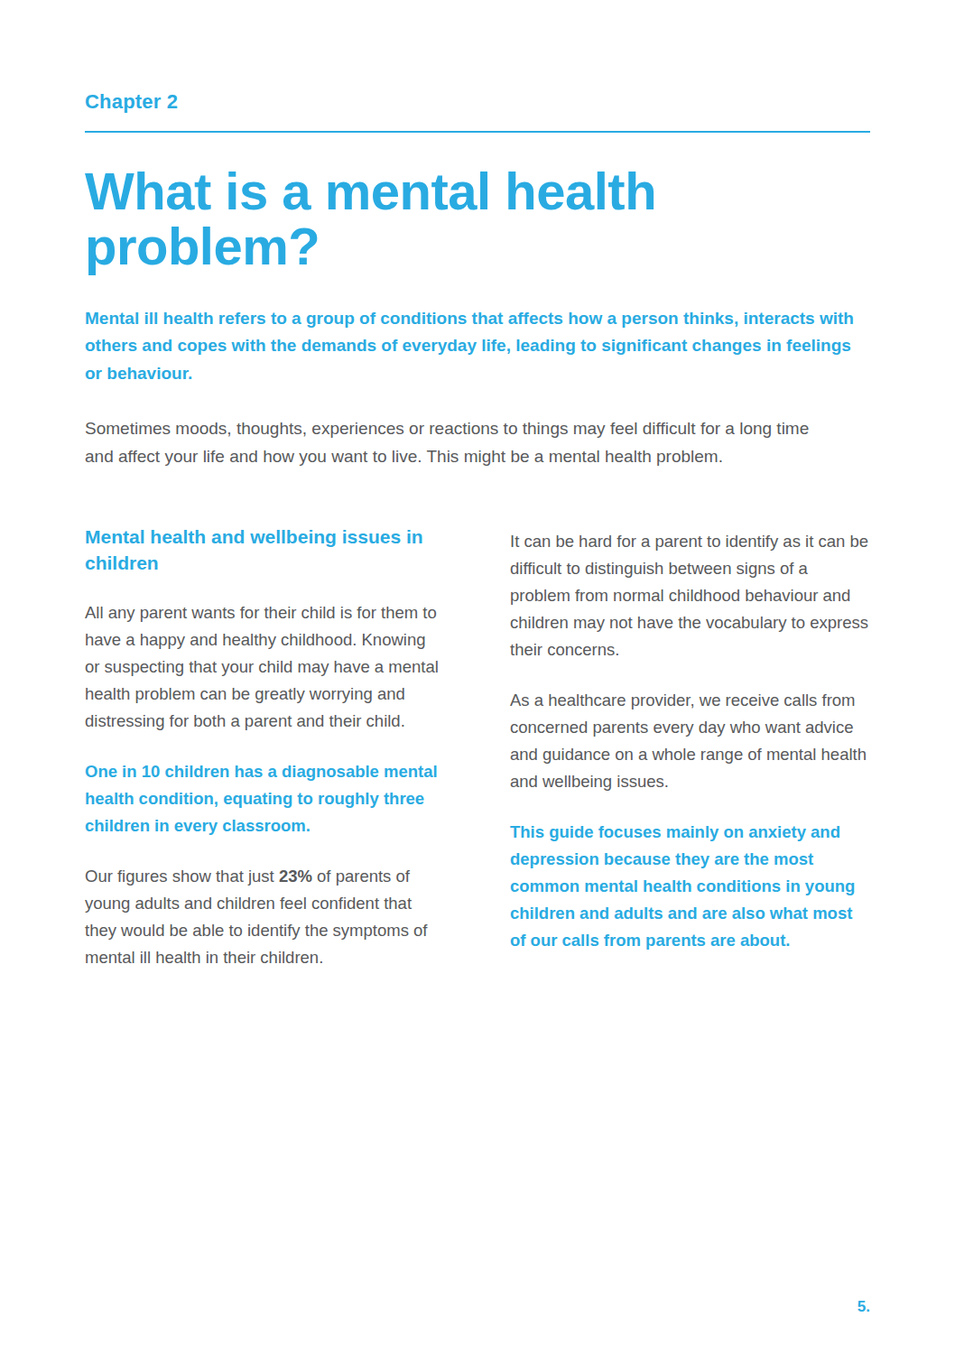Chapter 2
What is a mental health problem?
Mental ill health refers to a group of conditions that affects how a person thinks, interacts with others and copes with the demands of everyday life, leading to significant changes in feelings or behaviour.
Sometimes moods, thoughts, experiences or reactions to things may feel difficult for a long time and affect your life and how you want to live. This might be a mental health problem.
Mental health and wellbeing issues in children
All any parent wants for their child is for them to have a happy and healthy childhood. Knowing or suspecting that your child may have a mental health problem can be greatly worrying and distressing for both a parent and their child.
One in 10 children has a diagnosable mental health condition, equating to roughly three children in every classroom.
Our figures show that just 23% of parents of young adults and children feel confident that they would be able to identify the symptoms of mental ill health in their children.
It can be hard for a parent to identify as it can be difficult to distinguish between signs of a problem from normal childhood behaviour and children may not have the vocabulary to express their concerns.
As a healthcare provider, we receive calls from concerned parents every day who want advice and guidance on a whole range of mental health and wellbeing issues.
This guide focuses mainly on anxiety and depression because they are the most common mental health conditions in young children and adults and are also what most of our calls from parents are about.
5.